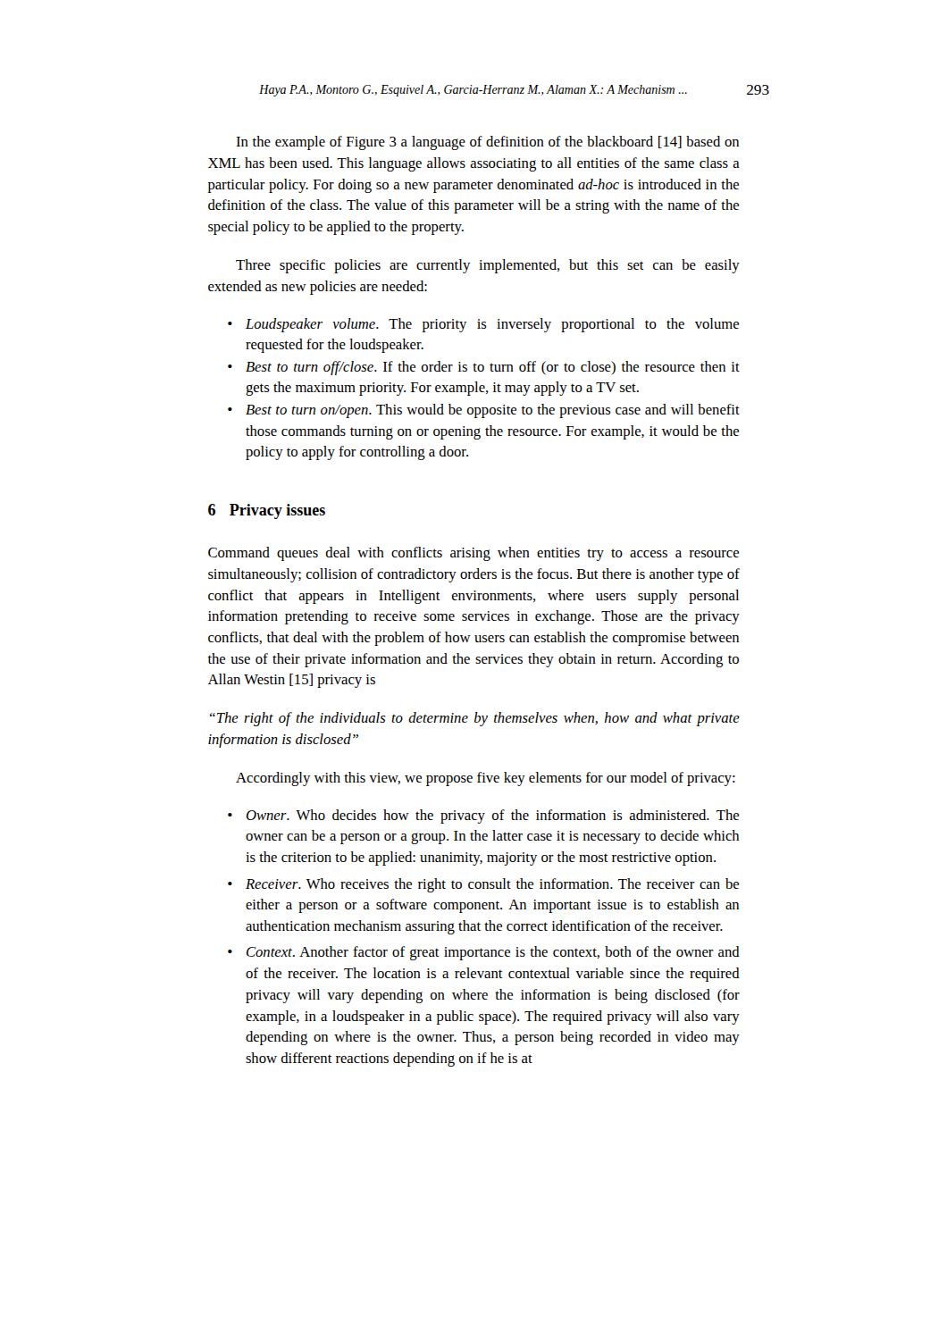Haya P.A., Montoro G., Esquivel A., Garcia-Herranz M., Alaman X.: A Mechanism ... 293
In the example of Figure 3 a language of definition of the blackboard [14] based on XML has been used. This language allows associating to all entities of the same class a particular policy. For doing so a new parameter denominated ad-hoc is introduced in the definition of the class. The value of this parameter will be a string with the name of the special policy to be applied to the property.
Three specific policies are currently implemented, but this set can be easily extended as new policies are needed:
Loudspeaker volume. The priority is inversely proportional to the volume requested for the loudspeaker.
Best to turn off/close. If the order is to turn off (or to close) the resource then it gets the maximum priority. For example, it may apply to a TV set.
Best to turn on/open. This would be opposite to the previous case and will benefit those commands turning on or opening the resource. For example, it would be the policy to apply for controlling a door.
6 Privacy issues
Command queues deal with conflicts arising when entities try to access a resource simultaneously; collision of contradictory orders is the focus. But there is another type of conflict that appears in Intelligent environments, where users supply personal information pretending to receive some services in exchange. Those are the privacy conflicts, that deal with the problem of how users can establish the compromise between the use of their private information and the services they obtain in return. According to Allan Westin [15] privacy is
“The right of the individuals to determine by themselves when, how and what private information is disclosed”
Accordingly with this view, we propose five key elements for our model of privacy:
Owner. Who decides how the privacy of the information is administered. The owner can be a person or a group. In the latter case it is necessary to decide which is the criterion to be applied: unanimity, majority or the most restrictive option.
Receiver. Who receives the right to consult the information. The receiver can be either a person or a software component. An important issue is to establish an authentication mechanism assuring that the correct identification of the receiver.
Context. Another factor of great importance is the context, both of the owner and of the receiver. The location is a relevant contextual variable since the required privacy will vary depending on where the information is being disclosed (for example, in a loudspeaker in a public space). The required privacy will also vary depending on where is the owner. Thus, a person being recorded in video may show different reactions depending on if he is at